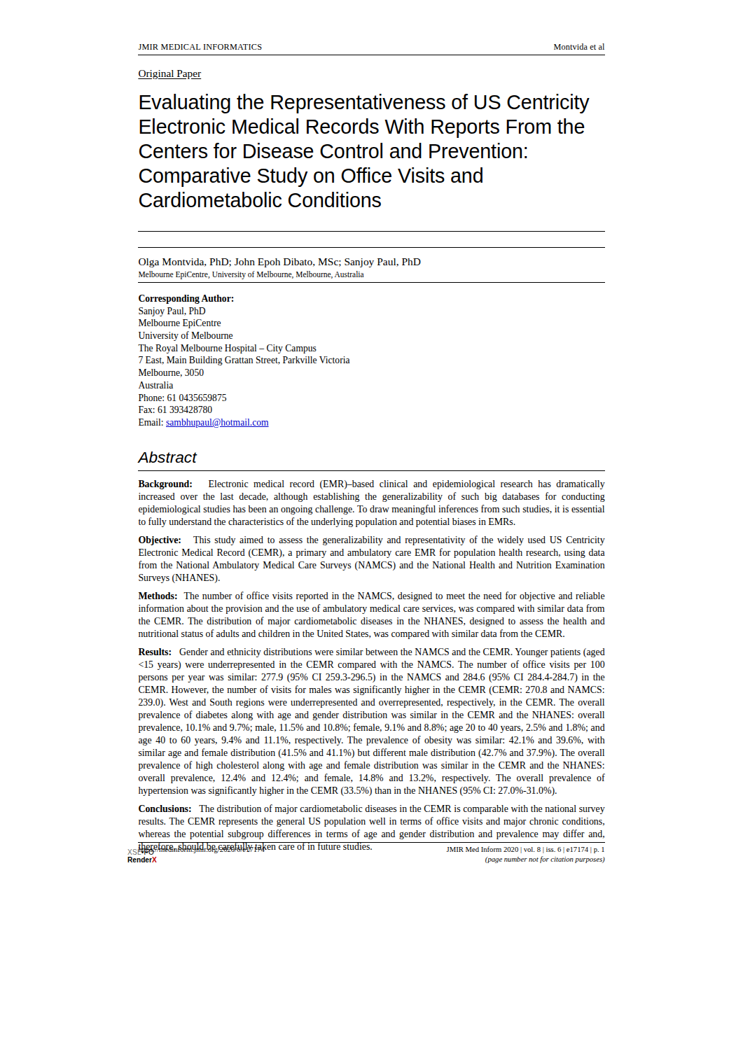JMIR MEDICAL INFORMATICS Montvida et al
Original Paper
Evaluating the Representativeness of US Centricity Electronic Medical Records With Reports From the Centers for Disease Control and Prevention: Comparative Study on Office Visits and Cardiometabolic Conditions
Olga Montvida, PhD; John Epoh Dibato, MSc; Sanjoy Paul, PhD
Melbourne EpiCentre, University of Melbourne, Melbourne, Australia
Corresponding Author:
Sanjoy Paul, PhD
Melbourne EpiCentre
University of Melbourne
The Royal Melbourne Hospital – City Campus
7 East, Main Building Grattan Street, Parkville Victoria
Melbourne, 3050
Australia
Phone: 61 0435659875
Fax: 61 393428780
Email: sambhupaul@hotmail.com
Abstract
Background: Electronic medical record (EMR)–based clinical and epidemiological research has dramatically increased over the last decade, although establishing the generalizability of such big databases for conducting epidemiological studies has been an ongoing challenge. To draw meaningful inferences from such studies, it is essential to fully understand the characteristics of the underlying population and potential biases in EMRs.
Objective: This study aimed to assess the generalizability and representativity of the widely used US Centricity Electronic Medical Record (CEMR), a primary and ambulatory care EMR for population health research, using data from the National Ambulatory Medical Care Surveys (NAMCS) and the National Health and Nutrition Examination Surveys (NHANES).
Methods: The number of office visits reported in the NAMCS, designed to meet the need for objective and reliable information about the provision and the use of ambulatory medical care services, was compared with similar data from the CEMR. The distribution of major cardiometabolic diseases in the NHANES, designed to assess the health and nutritional status of adults and children in the United States, was compared with similar data from the CEMR.
Results: Gender and ethnicity distributions were similar between the NAMCS and the CEMR. Younger patients (aged <15 years) were underrepresented in the CEMR compared with the NAMCS. The number of office visits per 100 persons per year was similar: 277.9 (95% CI 259.3-296.5) in the NAMCS and 284.6 (95% CI 284.4-284.7) in the CEMR. However, the number of visits for males was significantly higher in the CEMR (CEMR: 270.8 and NAMCS: 239.0). West and South regions were underrepresented and overrepresented, respectively, in the CEMR. The overall prevalence of diabetes along with age and gender distribution was similar in the CEMR and the NHANES: overall prevalence, 10.1% and 9.7%; male, 11.5% and 10.8%; female, 9.1% and 8.8%; age 20 to 40 years, 2.5% and 1.8%; and age 40 to 60 years, 9.4% and 11.1%, respectively. The prevalence of obesity was similar: 42.1% and 39.6%, with similar age and female distribution (41.5% and 41.1%) but different male distribution (42.7% and 37.9%). The overall prevalence of high cholesterol along with age and female distribution was similar in the CEMR and the NHANES: overall prevalence, 12.4% and 12.4%; and female, 14.8% and 13.2%, respectively. The overall prevalence of hypertension was significantly higher in the CEMR (33.5%) than in the NHANES (95% CI: 27.0%-31.0%).
Conclusions: The distribution of major cardiometabolic diseases in the CEMR is comparable with the national survey results. The CEMR represents the general US population well in terms of office visits and major chronic conditions, whereas the potential subgroup differences in terms of age and gender distribution and prevalence may differ and, therefore, should be carefully taken care of in future studies.
XSL•FO
Render X
https://medinform.jmir.org/2020/6/e17174 JMIR Med Inform 2020 | vol. 8 | iss. 6 | e17174 | p. 1
(page number not for citation purposes)